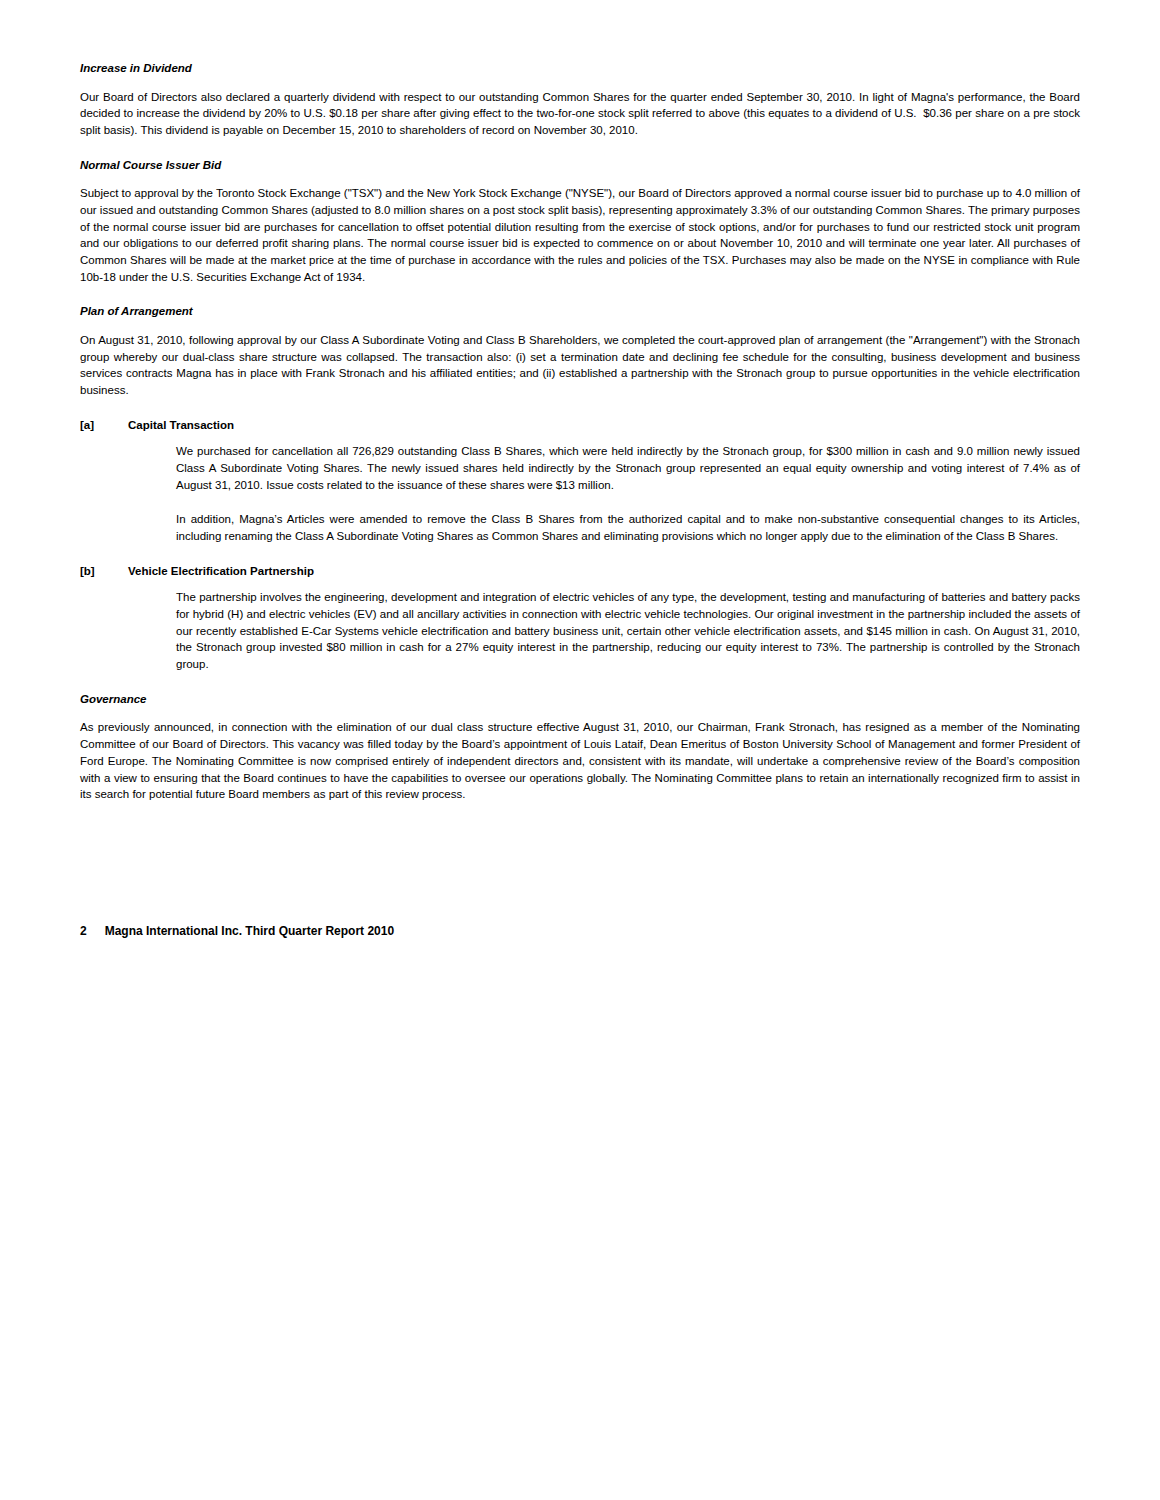Increase in Dividend
Our Board of Directors also declared a quarterly dividend with respect to our outstanding Common Shares for the quarter ended September 30, 2010. In light of Magna's performance, the Board decided to increase the dividend by 20% to U.S. $0.18 per share after giving effect to the two-for-one stock split referred to above (this equates to a dividend of U.S. $0.36 per share on a pre stock split basis). This dividend is payable on December 15, 2010 to shareholders of record on November 30, 2010.
Normal Course Issuer Bid
Subject to approval by the Toronto Stock Exchange ("TSX") and the New York Stock Exchange ("NYSE"), our Board of Directors approved a normal course issuer bid to purchase up to 4.0 million of our issued and outstanding Common Shares (adjusted to 8.0 million shares on a post stock split basis), representing approximately 3.3% of our outstanding Common Shares. The primary purposes of the normal course issuer bid are purchases for cancellation to offset potential dilution resulting from the exercise of stock options, and/or for purchases to fund our restricted stock unit program and our obligations to our deferred profit sharing plans. The normal course issuer bid is expected to commence on or about November 10, 2010 and will terminate one year later. All purchases of Common Shares will be made at the market price at the time of purchase in accordance with the rules and policies of the TSX. Purchases may also be made on the NYSE in compliance with Rule 10b-18 under the U.S. Securities Exchange Act of 1934.
Plan of Arrangement
On August 31, 2010, following approval by our Class A Subordinate Voting and Class B Shareholders, we completed the court-approved plan of arrangement (the "Arrangement") with the Stronach group whereby our dual-class share structure was collapsed. The transaction also: (i) set a termination date and declining fee schedule for the consulting, business development and business services contracts Magna has in place with Frank Stronach and his affiliated entities; and (ii) established a partnership with the Stronach group to pursue opportunities in the vehicle electrification business.
[a] Capital Transaction
We purchased for cancellation all 726,829 outstanding Class B Shares, which were held indirectly by the Stronach group, for $300 million in cash and 9.0 million newly issued Class A Subordinate Voting Shares. The newly issued shares held indirectly by the Stronach group represented an equal equity ownership and voting interest of 7.4% as of August 31, 2010. Issue costs related to the issuance of these shares were $13 million.
In addition, Magna’s Articles were amended to remove the Class B Shares from the authorized capital and to make non-substantive consequential changes to its Articles, including renaming the Class A Subordinate Voting Shares as Common Shares and eliminating provisions which no longer apply due to the elimination of the Class B Shares.
[b] Vehicle Electrification Partnership
The partnership involves the engineering, development and integration of electric vehicles of any type, the development, testing and manufacturing of batteries and battery packs for hybrid (H) and electric vehicles (EV) and all ancillary activities in connection with electric vehicle technologies. Our original investment in the partnership included the assets of our recently established E-Car Systems vehicle electrification and battery business unit, certain other vehicle electrification assets, and $145 million in cash. On August 31, 2010, the Stronach group invested $80 million in cash for a 27% equity interest in the partnership, reducing our equity interest to 73%. The partnership is controlled by the Stronach group.
Governance
As previously announced, in connection with the elimination of our dual class structure effective August 31, 2010, our Chairman, Frank Stronach, has resigned as a member of the Nominating Committee of our Board of Directors. This vacancy was filled today by the Board’s appointment of Louis Lataif, Dean Emeritus of Boston University School of Management and former President of Ford Europe. The Nominating Committee is now comprised entirely of independent directors and, consistent with its mandate, will undertake a comprehensive review of the Board’s composition with a view to ensuring that the Board continues to have the capabilities to oversee our operations globally. The Nominating Committee plans to retain an internationally recognized firm to assist in its search for potential future Board members as part of this review process.
2 Magna International Inc. Third Quarter Report 2010